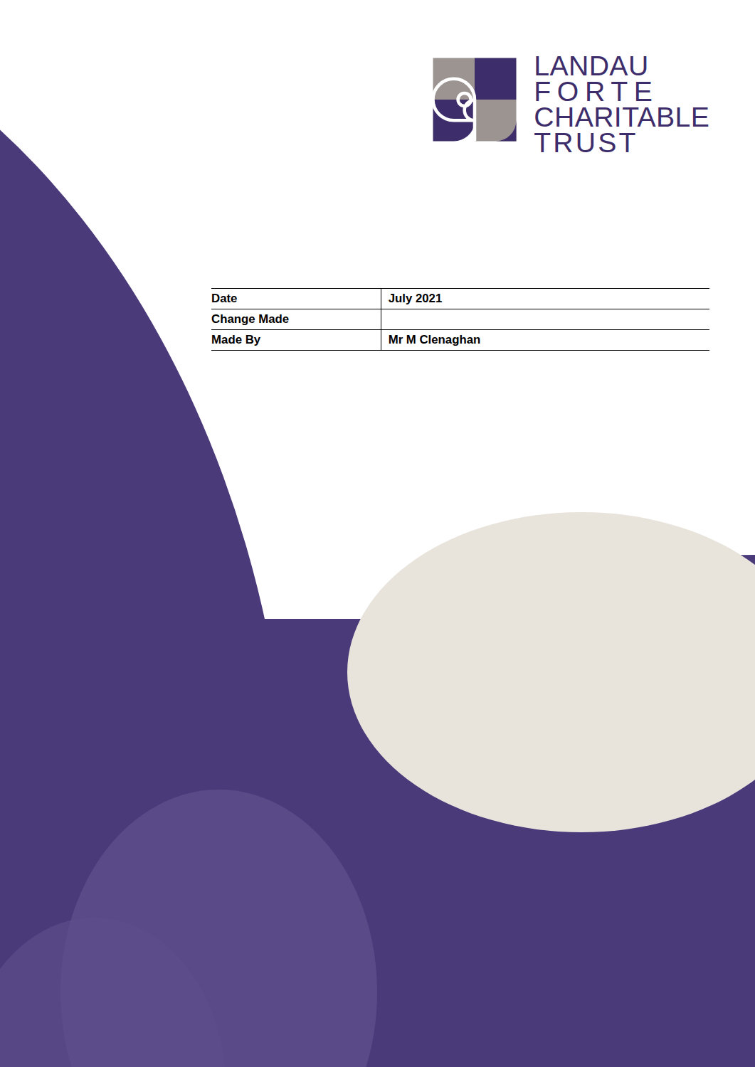LANDAU
FORTE
CHARITABLE
TRUST
Document revision information
| Date | July 2021 |
| Change Made | |
| Made By | Mr M Clenaghan |